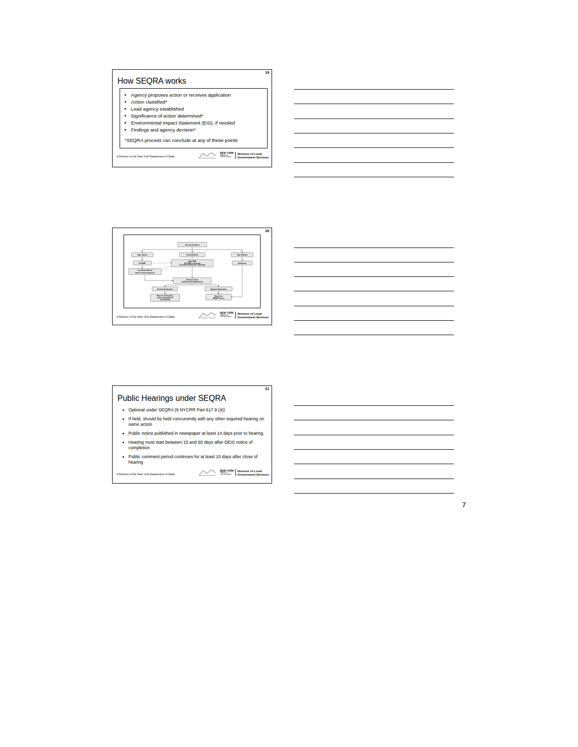19
How SEQRA works
Agency proposes action or receives application
Action classified*
Lead agency established
Significance of action determined*
Environmental Impact Statement (EIS), if needed
Findings and agency decision*
*SEQRA process can conclude at any of these points
A Division of the New York Department of State
NEW YORKSTATE OF
OPPORTUNITY.
Division of Local
Government Services
20
Classify the Action Type I Action Unlisted Action Type II Action Full EAF Short EAF (Full EAF is optional) (Coordinated Review is Optional) No Review Coordinate Review Inform involved agencies Review Criteria and Determine Significance Positive Declaration Negative Declaration Move on to Scoping, and/or preparation of the Draft EIS End of the SEQR Process
A Division of the New York Department of State
NEW YORKSTATE OF
OPPORTUNITY.
Division of Local
Government Services
21
Public Hearings under SEQRA
Optional under SEQRA (6 NYCRR Part 617.9 (4))
If held, should be held concurrently with any other required hearing on same action
Public notice published in newspaper at least 14 days prior to hearing
Hearing must start between 15 and 60 days after DEIS notice of completion
Public comment period continues for at least 10 days after close of hearing
A Division of the New York Department of State
NEW YORKSTATE OF
OPPORTUNITY.
Division of Local
Government Services
7